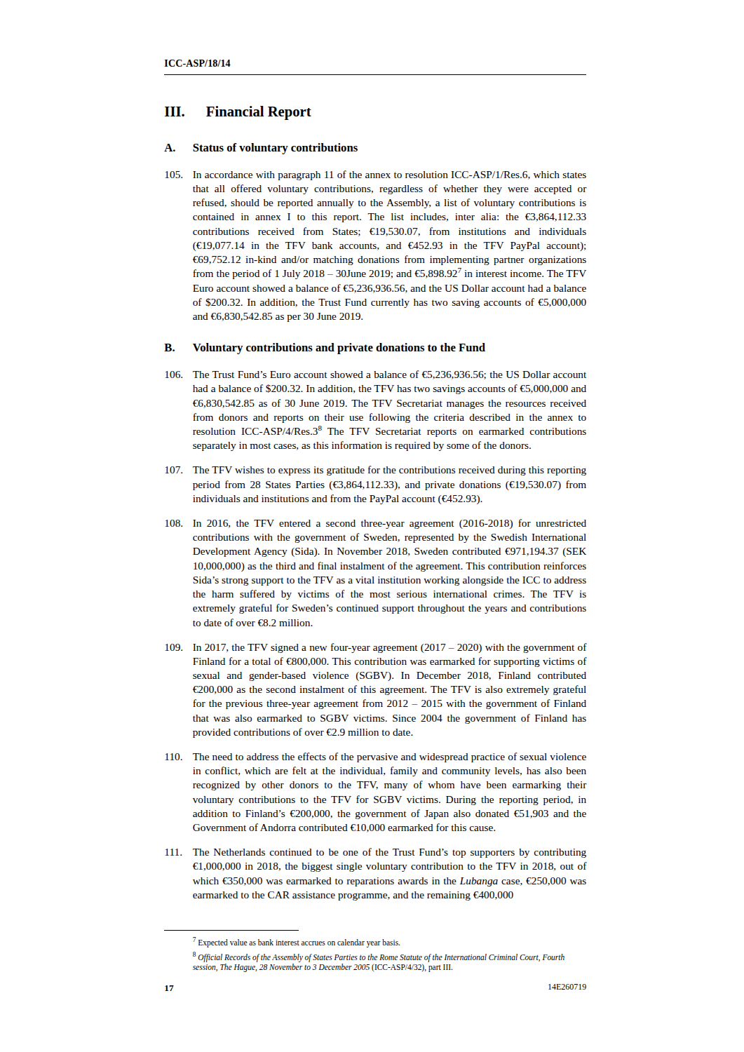ICC-ASP/18/14
III. Financial Report
A. Status of voluntary contributions
105. In accordance with paragraph 11 of the annex to resolution ICC-ASP/1/Res.6, which states that all offered voluntary contributions, regardless of whether they were accepted or refused, should be reported annually to the Assembly, a list of voluntary contributions is contained in annex I to this report. The list includes, inter alia: the €3,864,112.33 contributions received from States; €19,530.07, from institutions and individuals (€19,077.14 in the TFV bank accounts, and €452.93 in the TFV PayPal account); €69,752.12 in-kind and/or matching donations from implementing partner organizations from the period of 1 July 2018 – 30June 2019; and €5,898.927 in interest income. The TFV Euro account showed a balance of €5,236,936.56, and the US Dollar account had a balance of $200.32. In addition, the Trust Fund currently has two saving accounts of €5,000,000 and €6,830,542.85 as per 30 June 2019.
B. Voluntary contributions and private donations to the Fund
106. The Trust Fund’s Euro account showed a balance of €5,236,936.56; the US Dollar account had a balance of $200.32. In addition, the TFV has two savings accounts of €5,000,000 and €6,830,542.85 as of 30 June 2019. The TFV Secretariat manages the resources received from donors and reports on their use following the criteria described in the annex to resolution ICC-ASP/4/Res.38 The TFV Secretariat reports on earmarked contributions separately in most cases, as this information is required by some of the donors.
107. The TFV wishes to express its gratitude for the contributions received during this reporting period from 28 States Parties (€3,864,112.33), and private donations (€19,530.07) from individuals and institutions and from the PayPal account (€452.93).
108. In 2016, the TFV entered a second three-year agreement (2016-2018) for unrestricted contributions with the government of Sweden, represented by the Swedish International Development Agency (Sida). In November 2018, Sweden contributed €971,194.37 (SEK 10,000,000) as the third and final instalment of the agreement. This contribution reinforces Sida’s strong support to the TFV as a vital institution working alongside the ICC to address the harm suffered by victims of the most serious international crimes. The TFV is extremely grateful for Sweden’s continued support throughout the years and contributions to date of over €8.2 million.
109. In 2017, the TFV signed a new four-year agreement (2017 – 2020) with the government of Finland for a total of €800,000. This contribution was earmarked for supporting victims of sexual and gender-based violence (SGBV). In December 2018, Finland contributed €200,000 as the second instalment of this agreement. The TFV is also extremely grateful for the previous three-year agreement from 2012 – 2015 with the government of Finland that was also earmarked to SGBV victims. Since 2004 the government of Finland has provided contributions of over €2.9 million to date.
110. The need to address the effects of the pervasive and widespread practice of sexual violence in conflict, which are felt at the individual, family and community levels, has also been recognized by other donors to the TFV, many of whom have been earmarking their voluntary contributions to the TFV for SGBV victims. During the reporting period, in addition to Finland’s €200,000, the government of Japan also donated €51,903 and the Government of Andorra contributed €10,000 earmarked for this cause.
111. The Netherlands continued to be one of the Trust Fund’s top supporters by contributing €1,000,000 in 2018, the biggest single voluntary contribution to the TFV in 2018, out of which €350,000 was earmarked to reparations awards in the Lubanga case, €250,000 was earmarked to the CAR assistance programme, and the remaining €400,000
7 Expected value as bank interest accrues on calendar year basis.
8 Official Records of the Assembly of States Parties to the Rome Statute of the International Criminal Court, Fourth session, The Hague, 28 November to 3 December 2005 (ICC-ASP/4/32), part III.
17 14E260719